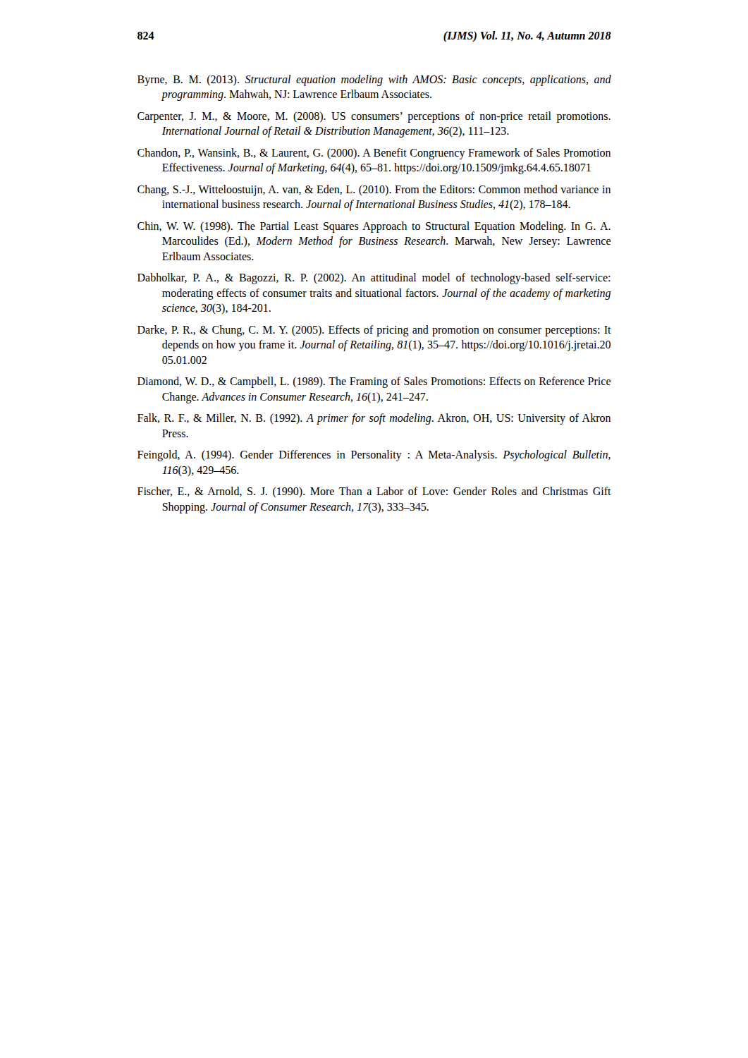824 (IJMS) Vol. 11, No. 4, Autumn 2018
Byrne, B. M. (2013). Structural equation modeling with AMOS: Basic concepts, applications, and programming. Mahwah, NJ: Lawrence Erlbaum Associates.
Carpenter, J. M., & Moore, M. (2008). US consumers’ perceptions of non-price retail promotions. International Journal of Retail & Distribution Management, 36(2), 111–123.
Chandon, P., Wansink, B., & Laurent, G. (2000). A Benefit Congruency Framework of Sales Promotion Effectiveness. Journal of Marketing, 64(4), 65–81. https://doi.org/10.1509/jmkg.64.4.65.18071
Chang, S.-J., Witteloostuijn, A. van, & Eden, L. (2010). From the Editors: Common method variance in international business research. Journal of International Business Studies, 41(2), 178–184.
Chin, W. W. (1998). The Partial Least Squares Approach to Structural Equation Modeling. In G. A. Marcoulides (Ed.), Modern Method for Business Research. Marwah, New Jersey: Lawrence Erlbaum Associates.
Dabholkar, P. A., & Bagozzi, R. P. (2002). An attitudinal model of technology-based self-service: moderating effects of consumer traits and situational factors. Journal of the academy of marketing science, 30(3), 184-201.
Darke, P. R., & Chung, C. M. Y. (2005). Effects of pricing and promotion on consumer perceptions: It depends on how you frame it. Journal of Retailing, 81(1), 35–47. https://doi.org/10.1016/j.jretai.2005.01.002
Diamond, W. D., & Campbell, L. (1989). The Framing of Sales Promotions: Effects on Reference Price Change. Advances in Consumer Research, 16(1), 241–247.
Falk, R. F., & Miller, N. B. (1992). A primer for soft modeling. Akron, OH, US: University of Akron Press.
Feingold, A. (1994). Gender Differences in Personality : A Meta-Analysis. Psychological Bulletin, 116(3), 429–456.
Fischer, E., & Arnold, S. J. (1990). More Than a Labor of Love: Gender Roles and Christmas Gift Shopping. Journal of Consumer Research, 17(3), 333–345.